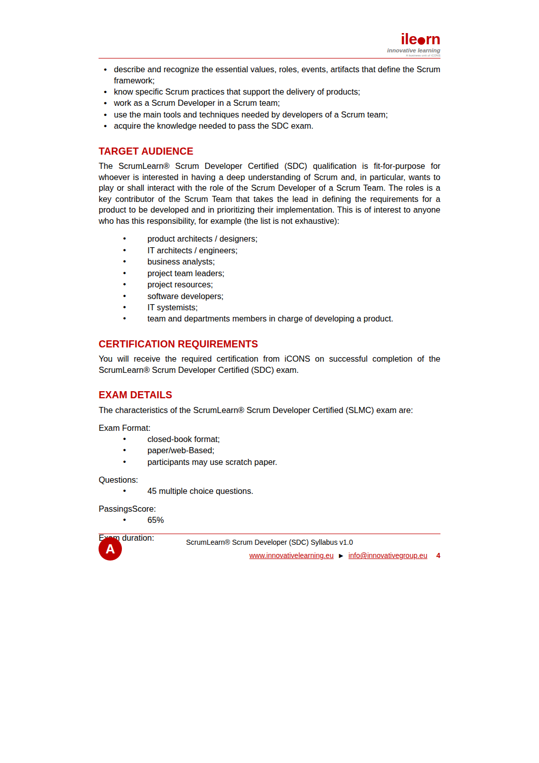ile rn
innovative learning
A business unit of iCONS
describe and recognize the essential values, roles, events, artifacts that define the Scrum framework;
know specific Scrum practices that support the delivery of products;
work as a Scrum Developer in a Scrum team;
use the main tools and techniques needed by developers of a Scrum team;
acquire the knowledge needed to pass the SDC exam.
Target Audience
The ScrumLearn® Scrum Developer Certified (SDC) qualification is fit-for-purpose for whoever is interested in having a deep understanding of Scrum and, in particular, wants to play or shall interact with the role of the Scrum Developer of a Scrum Team. The roles is a key contributor of the Scrum Team that takes the lead in defining the requirements for a product to be developed and in prioritizing their implementation. This is of interest to anyone who has this responsibility, for example (the list is not exhaustive):
product architects / designers;
IT architects / engineers;
business analysts;
project team leaders;
project resources;
software developers;
IT systemists;
team and departments members in charge of developing a product.
Certification Requirements
You will receive the required certification from iCONS on successful completion of the ScrumLearn® Scrum Developer Certified (SDC) exam.
Exam Details
The characteristics of the ScrumLearn® Scrum Developer Certified (SLMC) exam are:
Exam Format:
closed-book format;
paper/web-Based;
participants may use scratch paper.
Questions:
45 multiple choice questions.
PassingsScore:
65%
Exam duration:
ScrumLearn® Scrum Developer (SDC) Syllabus v1.0
www.innovativelearning.eu ► info@innovativegroup.eu 4